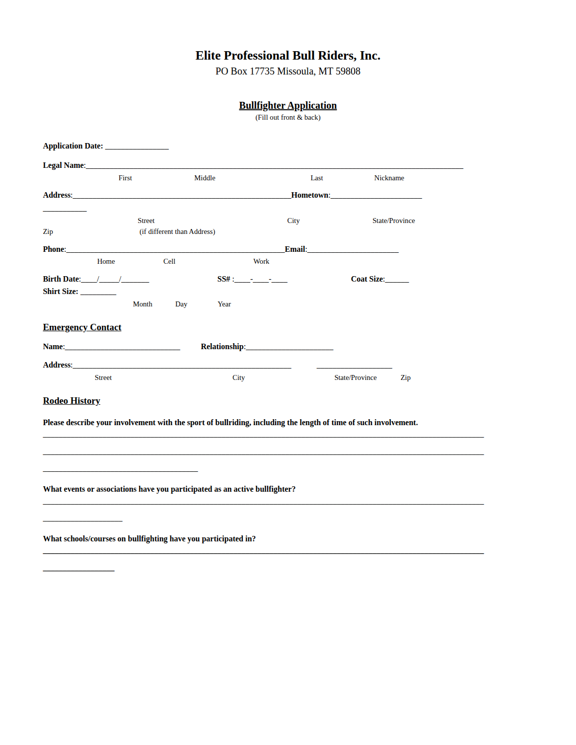Elite Professional Bull Riders, Inc.
PO Box 17735 Missoula, MT 59808
Bullfighter Application
(Fill out front & back)
Application Date: ________________
Legal Name:_______________________________________________________________________________________________
First Middle Last Nickname
Address:_______________________________________________________Hometown:_______________________
___________
Street City State/Province
Zip (if different than Address)
Phone:_______________________________________________________Email:_______________________
Home Cell Work
Birth Date:____/_____/_______ SS# :____-____-____ Coat Size:______
Shirt Size: _________
Month Day Year
Emergency Contact
Name:_____________________________ Relationship:______________________
Address:_______________________________________________________ ___________________
Street City State/Province Zip
Rodeo History
Please describe your involvement with the sport of bullriding, including the length of time of such involvement.
_______________________________________________________________________________________________________________ _______________________________________________________________________________________________________________ _______________________________________
What events or associations have you participated as an active bullfighter?
_______________________________________________________________________________________________________________ ____________________
What schools/courses on bullfighting have you participated in?
_______________________________________________________________________________________________________________ __________________